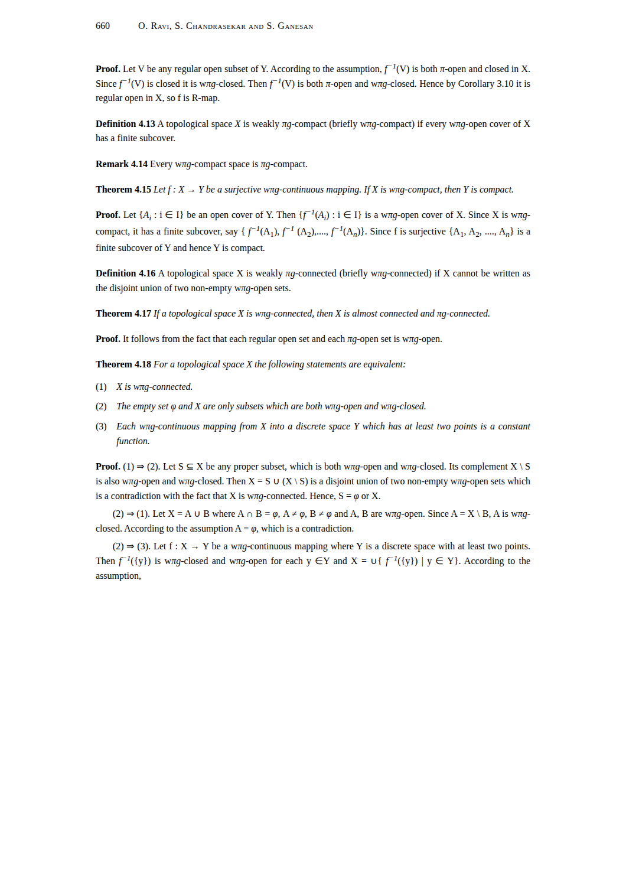660 O. Ravi, S. Chandrasekar and S. Ganesan
Proof. Let V be any regular open subset of Y. According to the assumption, f−1(V) is both π-open and closed in X. Since f−1(V) is closed it is wπg-closed. Then f−1(V) is both π-open and wπg-closed. Hence by Corollary 3.10 it is regular open in X, so f is R-map.
Definition 4.13 A topological space X is weakly πg-compact (briefly wπg-compact) if every wπg-open cover of X has a finite subcover.
Remark 4.14 Every wπg-compact space is πg-compact.
Theorem 4.15 Let f : X → Y be a surjective wπg-continuous mapping. If X is wπg-compact, then Y is compact.
Proof. Let {Ai : i ∈ I} be an open cover of Y. Then {f−1(Ai) : i ∈ I} is a wπg-open cover of X. Since X is wπg-compact, it has a finite subcover, say { f−1(A1), f−1 (A2),...., f−1(An)}. Since f is surjective {A1, A2, ...., An} is a finite subcover of Y and hence Y is compact.
Definition 4.16 A topological space X is weakly πg-connected (briefly wπg-connected) if X cannot be written as the disjoint union of two non-empty wπg-open sets.
Theorem 4.17 If a topological space X is wπg-connected, then X is almost connected and πg-connected.
Proof. It follows from the fact that each regular open set and each πg-open set is wπg-open.
Theorem 4.18 For a topological space X the following statements are equivalent:
X is wπg-connected.
The empty set φ and X are only subsets which are both wπg-open and wπg-closed.
Each wπg-continuous mapping from X into a discrete space Y which has at least two points is a constant function.
Proof. (1) ⇒ (2). Let S ⊆ X be any proper subset, which is both wπg-open and wπg-closed. Its complement X \ S is also wπg-open and wπg-closed. Then X = S ∪ (X \ S) is a disjoint union of two non-empty wπg-open sets which is a contradiction with the fact that X is wπg-connected. Hence, S = φ or X.
(2) ⇒ (1). Let X = A ∪ B where A ∩ B = φ, A ≠ φ, B ≠ φ and A, B are wπg-open. Since A = X \ B, A is wπg-closed. According to the assumption A = φ, which is a contradiction.
(2) ⇒ (3). Let f : X → Y be a wπg-continuous mapping where Y is a discrete space with at least two points. Then f−1({y}) is wπg-closed and wπg-open for each y ∈Y and X = ∪{ f−1({y}) | y ∈ Y}. According to the assumption,